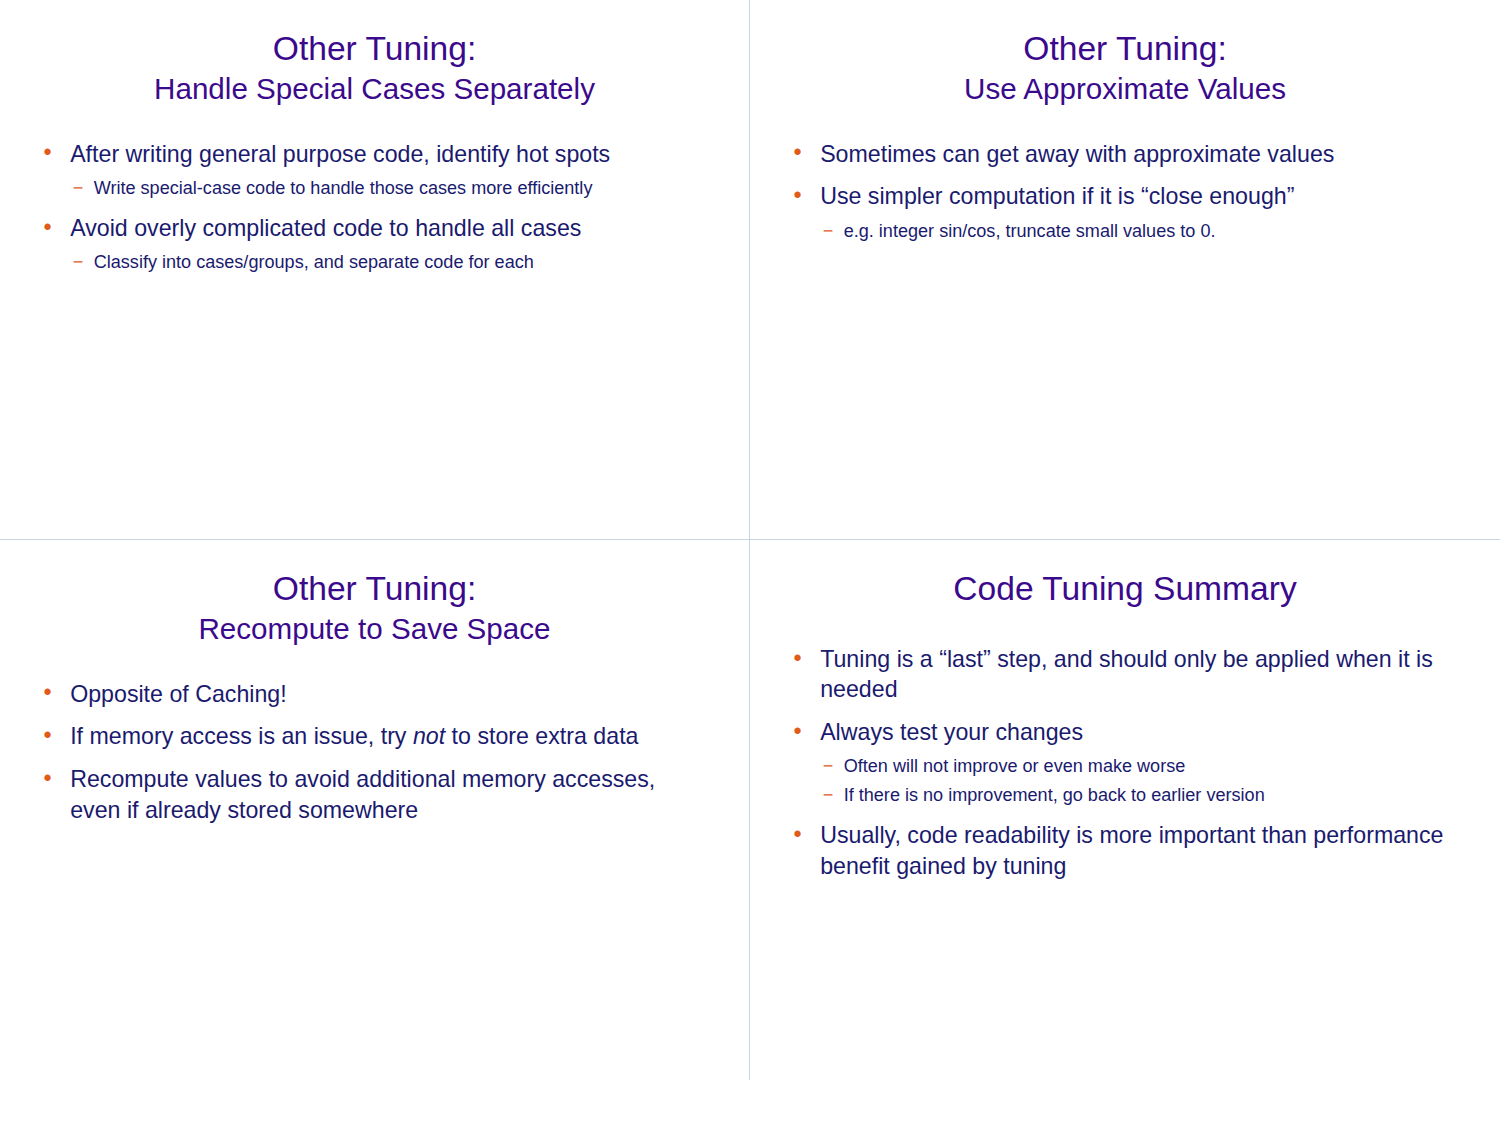Other Tuning:
Handle Special Cases Separately
After writing general purpose code, identify hot spots
Write special-case code to handle those cases more efficiently
Avoid overly complicated code to handle all cases
Classify into cases/groups, and separate code for each
Other Tuning:
Use Approximate Values
Sometimes can get away with approximate values
Use simpler computation if it is “close enough”
e.g. integer sin/cos, truncate small values to 0.
Other Tuning:
Recompute to Save Space
Opposite of Caching!
If memory access is an issue, try not to store extra data
Recompute values to avoid additional memory accesses, even if already stored somewhere
Code Tuning Summary
Tuning is a “last” step, and should only be applied when it is needed
Always test your changes
Often will not improve or even make worse
If there is no improvement, go back to earlier version
Usually, code readability is more important than performance benefit gained by tuning